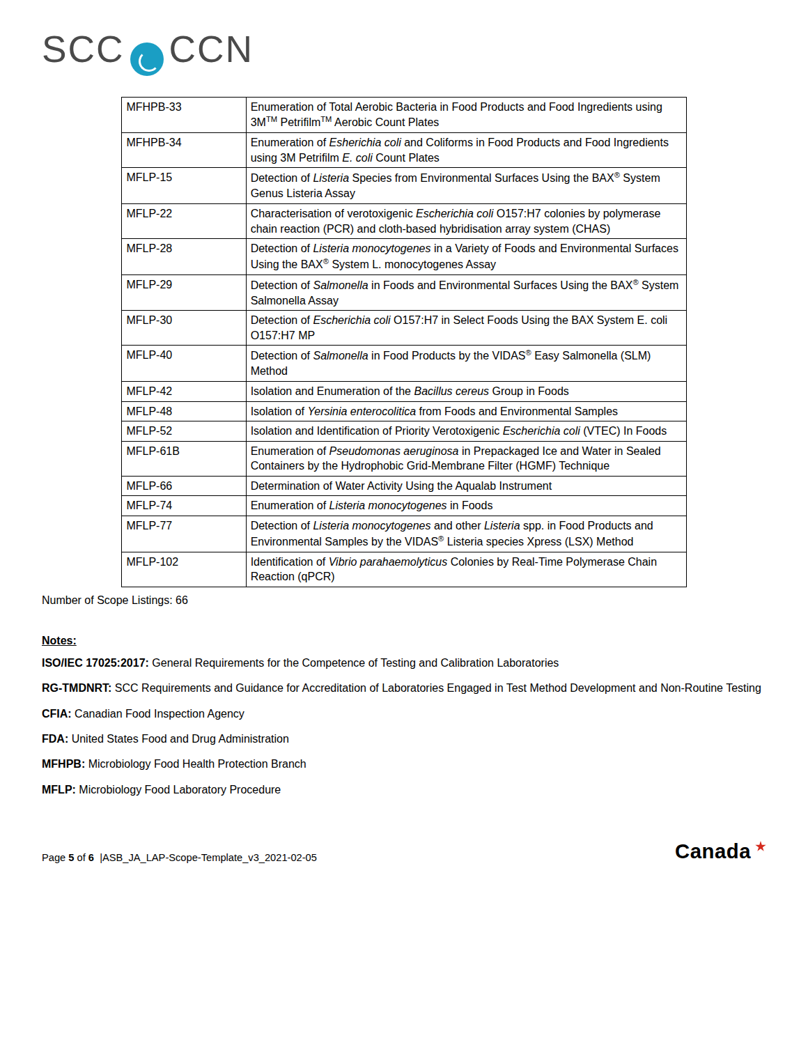SCC CCN
| MFHPB-33 | Enumeration of Total Aerobic Bacteria in Food Products and Food Ingredients using 3M TM Petrifilm TM Aerobic Count Plates |
| MFHPB-34 | Enumeration of Esherichia coli and Coliforms in Food Products and Food Ingredients using 3M Petrifilm E. coli Count Plates |
| MFLP-15 | Detection of Listeria Species from Environmental Surfaces Using the BAX ® System Genus Listeria Assay |
| MFLP-22 | Characterisation of verotoxigenic Escherichia coli O157:H7 colonies by polymerase chain reaction (PCR) and cloth-based hybridisation array system (CHAS) |
| MFLP-28 | Detection of Listeria monocytogenes in a Variety of Foods and Environmental Surfaces Using the BAX ® System L. monocytogenes Assay |
| MFLP-29 | Detection of Salmonella in Foods and Environmental Surfaces Using the BAX ® System Salmonella Assay |
| MFLP-30 | Detection of Escherichia coli O157:H7 in Select Foods Using the BAX System E. coli O157:H7 MP |
| MFLP-40 | Detection of Salmonella in Food Products by the VIDAS ® Easy Salmonella (SLM) Method |
| MFLP-42 | Isolation and Enumeration of the Bacillus cereus Group in Foods |
| MFLP-48 | Isolation of Yersinia enterocolitica from Foods and Environmental Samples |
| MFLP-52 | Isolation and Identification of Priority Verotoxigenic Escherichia coli (VTEC) In Foods |
| MFLP-61B | Enumeration of Pseudomonas aeruginosa in Prepackaged Ice and Water in Sealed Containers by the Hydrophobic Grid-Membrane Filter (HGMF) Technique |
| MFLP-66 | Determination of Water Activity Using the Aqualab Instrument |
| MFLP-74 | Enumeration of Listeria monocytogenes in Foods |
| MFLP-77 | Detection of Listeria monocytogenes and other Listeria spp. in Food Products and Environmental Samples by the VIDAS ® Listeria species Xpress (LSX) Method |
| MFLP-102 | Identification of Vibrio parahaemolyticus Colonies by Real-Time Polymerase Chain Reaction (qPCR) |
Number of Scope Listings: 66
Notes:
ISO/IEC 17025:2017: General Requirements for the Competence of Testing and Calibration Laboratories
RG-TMDNRT: SCC Requirements and Guidance for Accreditation of Laboratories Engaged in Test Method Development and Non-Routine Testing
CFIA: Canadian Food Inspection Agency
FDA: United States Food and Drug Administration
MFHPB: Microbiology Food Health Protection Branch
MFLP: Microbiology Food Laboratory Procedure
Page 5 of 6 |ASB_JA_LAP-Scope-Template_v3_2021-02-05
Canada